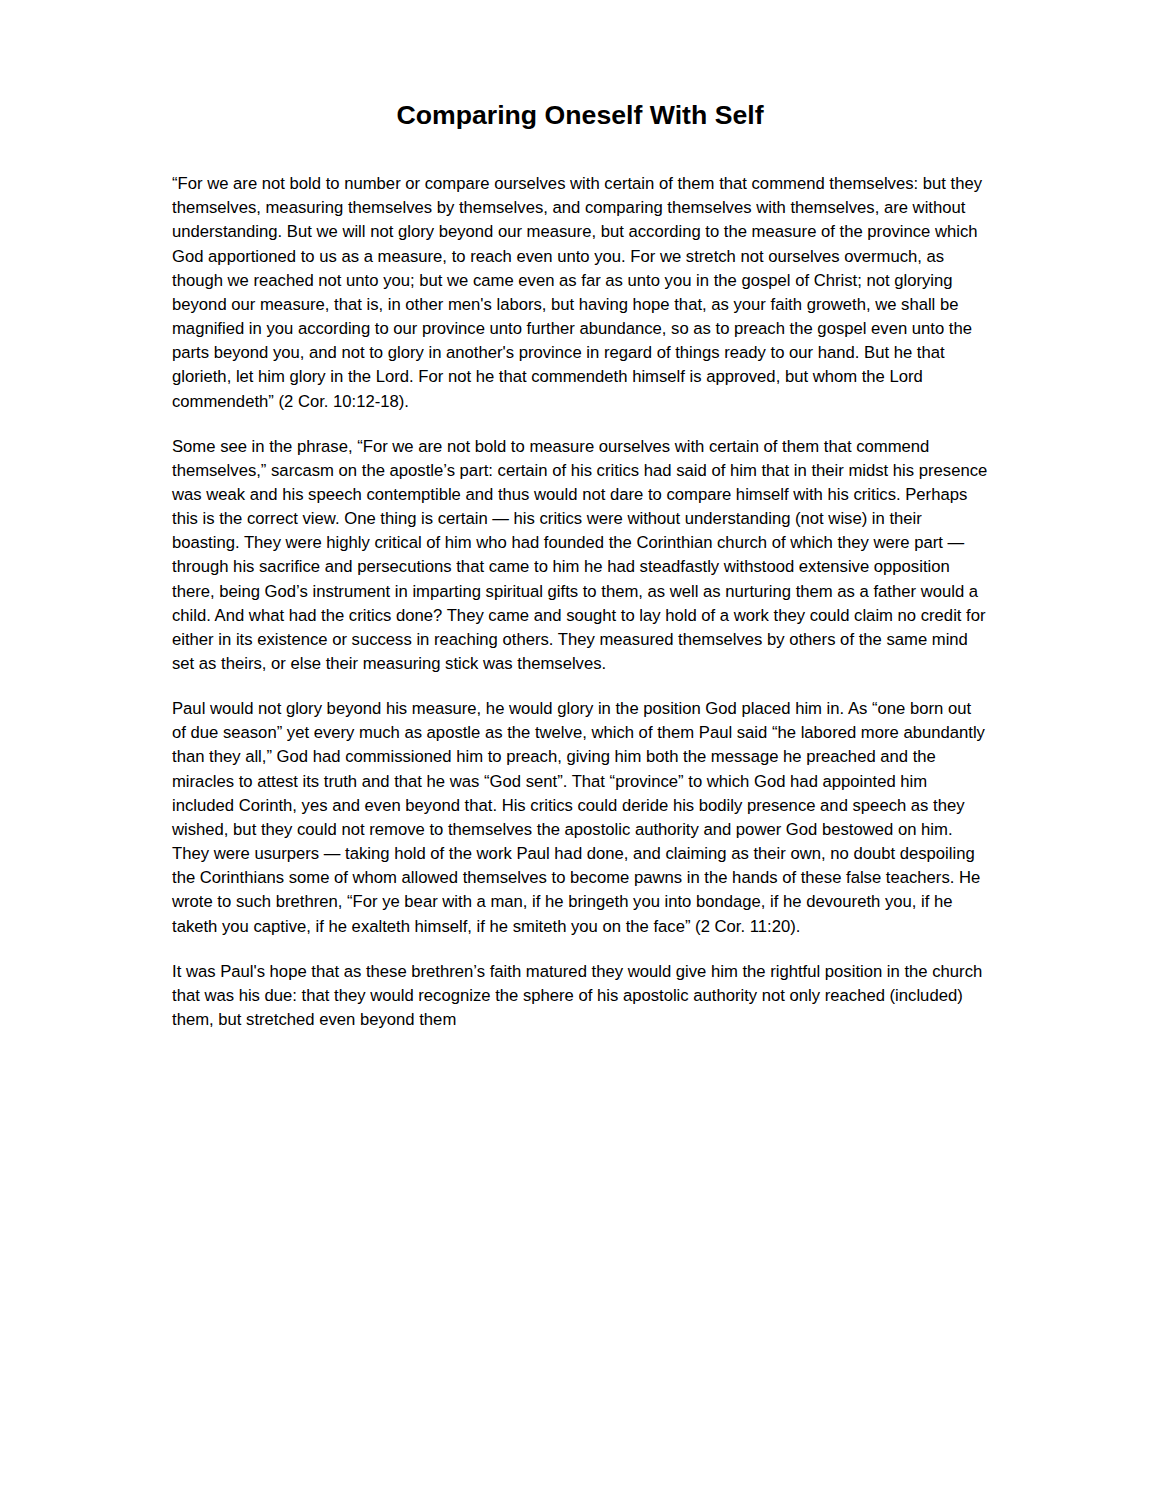Comparing Oneself With Self
“For we are not bold to number or compare ourselves with certain of them that commend themselves: but they themselves, measuring themselves by themselves, and comparing themselves with themselves, are without understanding. But we will not glory beyond our measure, but according to the measure of the province which God apportioned to us as a measure, to reach even unto you. For we stretch not ourselves overmuch, as though we reached not unto you; but we came even as far as unto you in the gospel of Christ; not glorying beyond our measure, that is, in other men's labors, but having hope that, as your faith groweth, we shall be magnified in you according to our province unto further abundance, so as to preach the gospel even unto the parts beyond you, and not to glory in another's province in regard of things ready to our hand. But he that glorieth, let him glory in the Lord. For not he that commendeth himself is approved, but whom the Lord commendeth” (2 Cor. 10:12-18).
Some see in the phrase, “For we are not bold to measure ourselves with certain of them that commend themselves,” sarcasm on the apostle’s part: certain of his critics had said of him that in their midst his presence was weak and his speech contemptible and thus would not dare to compare himself with his critics. Perhaps this is the correct view. One thing is certain — his critics were without understanding (not wise) in their boasting. They were highly critical of him who had founded the Corinthian church of which they were part — through his sacrifice and persecutions that came to him he had steadfastly withstood extensive opposition there, being God’s instrument in imparting spiritual gifts to them, as well as nurturing them as a father would a child. And what had the critics done? They came and sought to lay hold of a work they could claim no credit for either in its existence or success in reaching others. They measured themselves by others of the same mind set as theirs, or else their measuring stick was themselves.
Paul would not glory beyond his measure, he would glory in the position God placed him in. As “one born out of due season” yet every much as apostle as the twelve, which of them Paul said “he labored more abundantly than they all,” God had commissioned him to preach, giving him both the message he preached and the miracles to attest its truth and that he was “God sent”. That “province” to which God had appointed him included Corinth, yes and even beyond that. His critics could deride his bodily presence and speech as they wished, but they could not remove to themselves the apostolic authority and power God bestowed on him. They were usurpers — taking hold of the work Paul had done, and claiming as their own, no doubt despoiling the Corinthians some of whom allowed themselves to become pawns in the hands of these false teachers. He wrote to such brethren, “For ye bear with a man, if he bringeth you into bondage, if he devoureth you, if he taketh you captive, if he exalteth himself, if he smiteth you on the face” (2 Cor. 11:20).
It was Paul's hope that as these brethren’s faith matured they would give him the rightful position in the church that was his due: that they would recognize the sphere of his apostolic authority not only reached (included) them, but stretched even beyond them